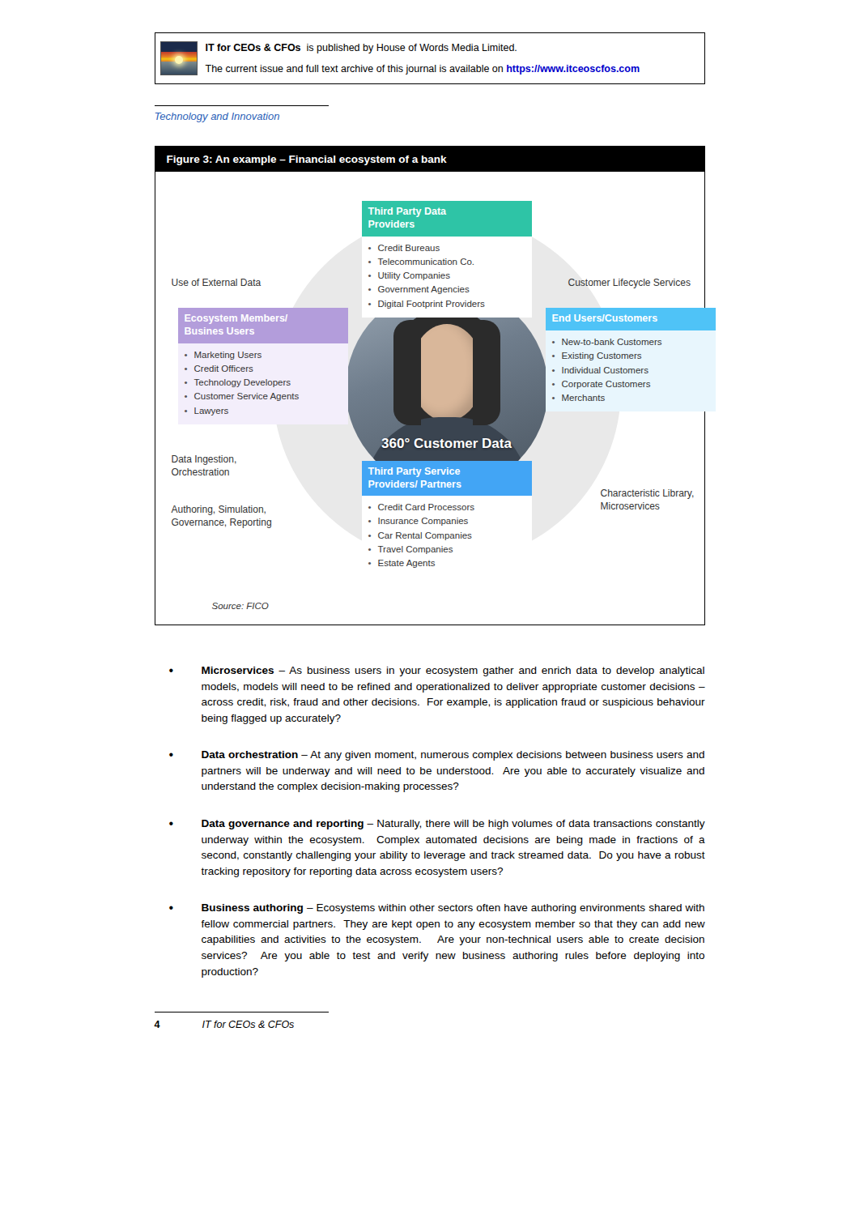IT for CEOs & CFOs is published by House of Words Media Limited.
The current issue and full text archive of this journal is available on https://www.itceoscfos.com
Technology and Innovation
Figure 3: An example – Financial ecosystem of a bank
360° Customer Data
Use of External Data
Customer Lifecycle Services
Data Ingestion,
Orchestration
Authoring, Simulation,
Governance, Reporting
Characteristic Library,
Microservices
Third Party Data
Providers
Credit Bureaus
Telecommunication Co.
Utility Companies
Government Agencies
Digital Footprint Providers
Ecosystem Members/
Busines Users
Marketing Users
Credit Officers
Technology Developers
Customer Service Agents
Lawyers
End Users/Customers
New-to-bank Customers
Existing Customers
Individual Customers
Corporate Customers
Merchants
Third Party Service
Providers/ Partners
Credit Card Processors
Insurance Companies
Car Rental Companies
Travel Companies
Estate Agents
Source: FICO
Microservices – As business users in your ecosystem gather and enrich data to develop analytical models, models will need to be refined and operationalized to deliver appropriate customer decisions – across credit, risk, fraud and other decisions. For example, is application fraud or suspicious behaviour being flagged up accurately?
Data orchestration – At any given moment, numerous complex decisions between business users and partners will be underway and will need to be understood. Are you able to accurately visualize and understand the complex decision-making processes?
Data governance and reporting – Naturally, there will be high volumes of data transactions constantly underway within the ecosystem. Complex automated decisions are being made in fractions of a second, constantly challenging your ability to leverage and track streamed data. Do you have a robust tracking repository for reporting data across ecosystem users?
Business authoring – Ecosystems within other sectors often have authoring environments shared with fellow commercial partners. They are kept open to any ecosystem member so that they can add new capabilities and activities to the ecosystem. Are your non-technical users able to create decision services? Are you able to test and verify new business authoring rules before deploying into production?
4 IT for CEOs & CFOs